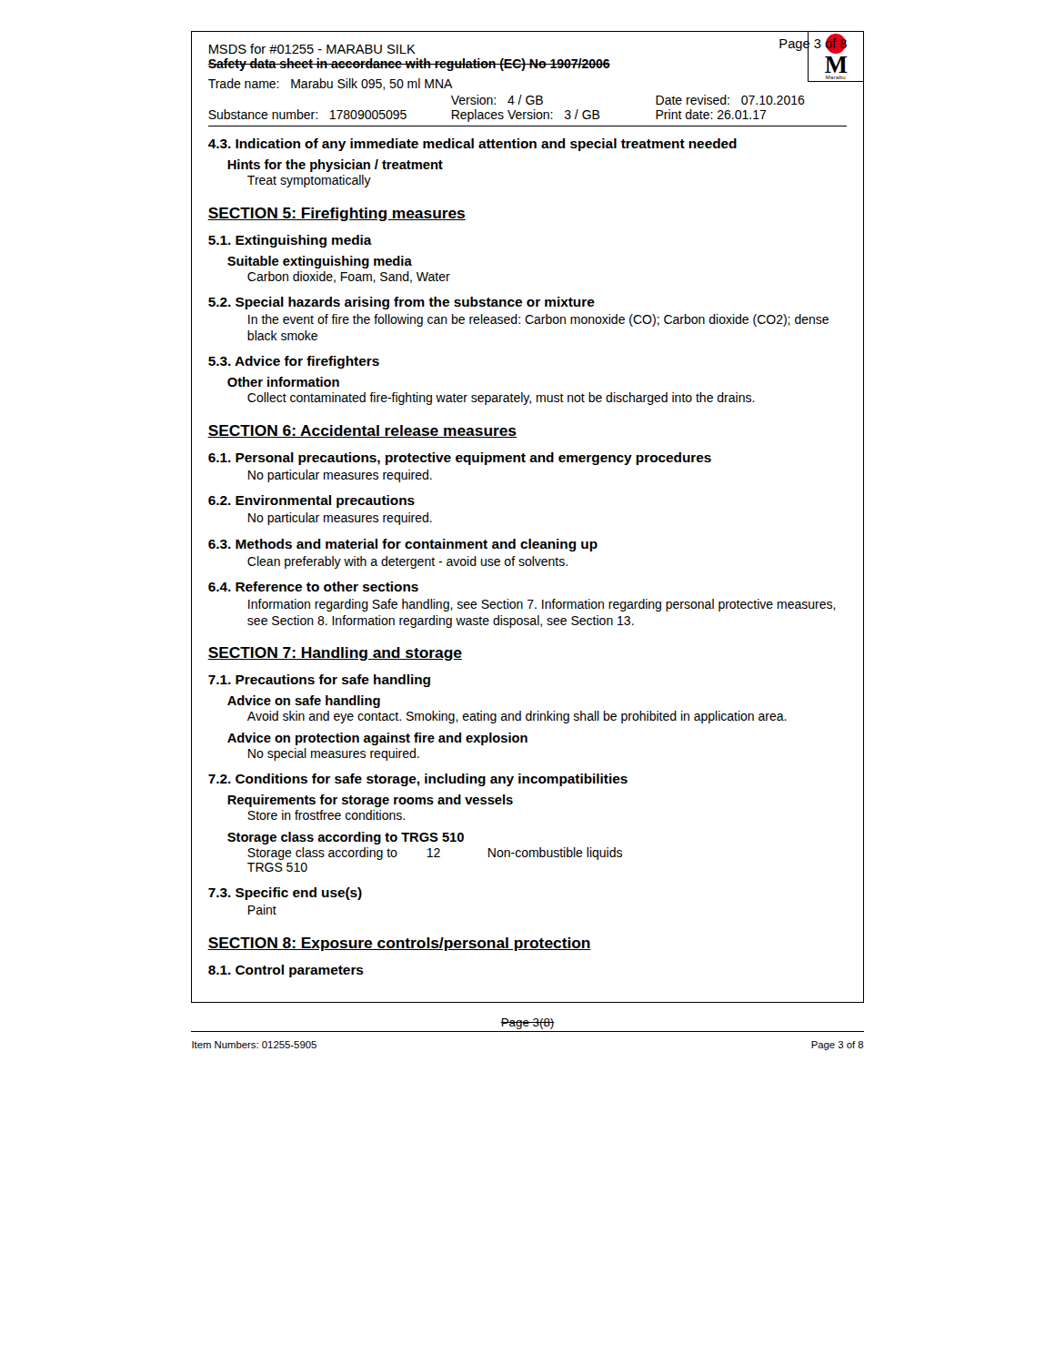M
Marabu
Page 3 of 8
MSDS for #01255 - MARABU SILK
Safety data sheet in accordance with regulation (EC) No 1907/2006
Trade name: Marabu Silk 095, 50 ml MNA
| | Version: 4 / GB | Date revised: 07.10.2016 |
| Substance number: 17809005095 | Replaces Version: 3 / GB | Print date: 26.01.17 |
4.3. Indication of any immediate medical attention and special treatment needed
Hints for the physician / treatment
Treat symptomatically
SECTION 5: Firefighting measures
5.1. Extinguishing media
Suitable extinguishing media
Carbon dioxide, Foam, Sand, Water
5.2. Special hazards arising from the substance or mixture
In the event of fire the following can be released: Carbon monoxide (CO); Carbon dioxide (CO2); dense black smoke
5.3. Advice for firefighters
Other information
Collect contaminated fire-fighting water separately, must not be discharged into the drains.
SECTION 6: Accidental release measures
6.1. Personal precautions, protective equipment and emergency procedures
No particular measures required.
6.2. Environmental precautions
No particular measures required.
6.3. Methods and material for containment and cleaning up
Clean preferably with a detergent - avoid use of solvents.
6.4. Reference to other sections
Information regarding Safe handling, see Section 7. Information regarding personal protective measures, see Section 8. Information regarding waste disposal, see Section 13.
SECTION 7: Handling and storage
7.1. Precautions for safe handling
Advice on safe handling
Avoid skin and eye contact. Smoking, eating and drinking shall be prohibited in application area.
Advice on protection against fire and explosion
No special measures required.
7.2. Conditions for safe storage, including any incompatibilities
Requirements for storage rooms and vessels
Store in frostfree conditions.
Storage class according to TRGS 510
Storage class according to 12 Non-combustible liquids
TRGS 510
7.3. Specific end use(s)
Paint
SECTION 8: Exposure controls/personal protection
8.1. Control parameters
Page 3(8)
Item Numbers: 01255-5905
Page 3 of 8